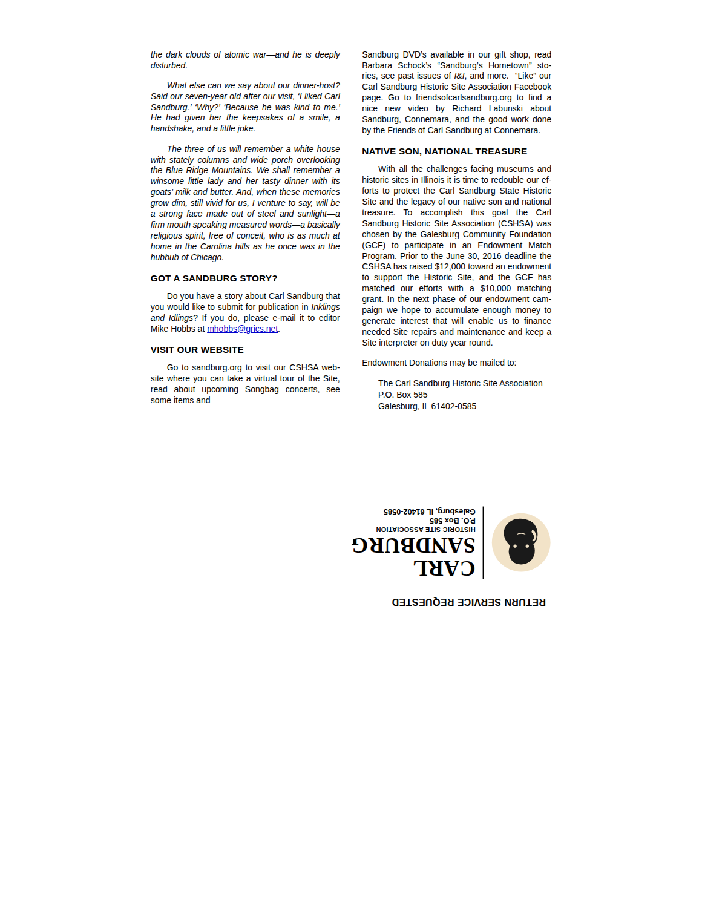the dark clouds of atomic war—and he is deeply disturbed.
What else can we say about our dinner-host? Said our seven-year old after our visit, ‘I liked Carl Sandburg.’ ‘Why?’ ‘Because he was kind to me.’ He had given her the keepsakes of a smile, a handshake, and a little joke.
The three of us will remember a white house with stately columns and wide porch overlooking the Blue Ridge Mountains. We shall remember a winsome little lady and her tasty dinner with its goats’ milk and butter. And, when these memories grow dim, still vivid for us, I venture to say, will be a strong face made out of steel and sunlight—a firm mouth speaking measured words—a basically religious spirit, free of conceit, who is as much at home in the Carolina hills as he once was in the hubbub of Chicago.
Got a Sandburg Story?
Do you have a story about Carl Sandburg that you would like to submit for publication in Inklings and Idlings? If you do, please e-mail it to editor Mike Hobbs at mhobbs@grics.net.
Visit Our Website
Go to sandburg.org to visit our CSHSA website where you can take a virtual tour of the Site, read about upcoming Songbag concerts, see some items and
Sandburg DVD’s available in our gift shop, read Barbara Schock’s “Sandburg’s Hometown” stories, see past issues of I&I, and more. “Like” our Carl Sandburg Historic Site Association Facebook page. Go to friendsofcarlsandburg.org to find a nice new video by Richard Labunski about Sandburg, Connemara, and the good work done by the Friends of Carl Sandburg at Connemara.
Native Son, National Treasure
With all the challenges facing museums and historic sites in Illinois it is time to redouble our efforts to protect the Carl Sandburg State Historic Site and the legacy of our native son and national treasure. To accomplish this goal the Carl Sandburg Historic Site Association (CSHSA) was chosen by the Galesburg Community Foundation (GCF) to participate in an Endowment Match Program. Prior to the June 30, 2016 deadline the CSHSA has raised $12,000 toward an endowment to support the Historic Site, and the GCF has matched our efforts with a $10,000 matching grant. In the next phase of our endowment campaign we hope to accumulate enough money to generate interest that will enable us to finance needed Site repairs and maintenance and keep a Site interpreter on duty year round.
Endowment Donations may be mailed to:
The Carl Sandburg Historic Site Association
P.O. Box 585
Galesburg, IL 61402-0585
RETURN SERVICE REQUESTED
CARL SANDBURG HISTORIC SITE ASSOCIATION P.O. Box 585
Galesburg, IL 61402-0585